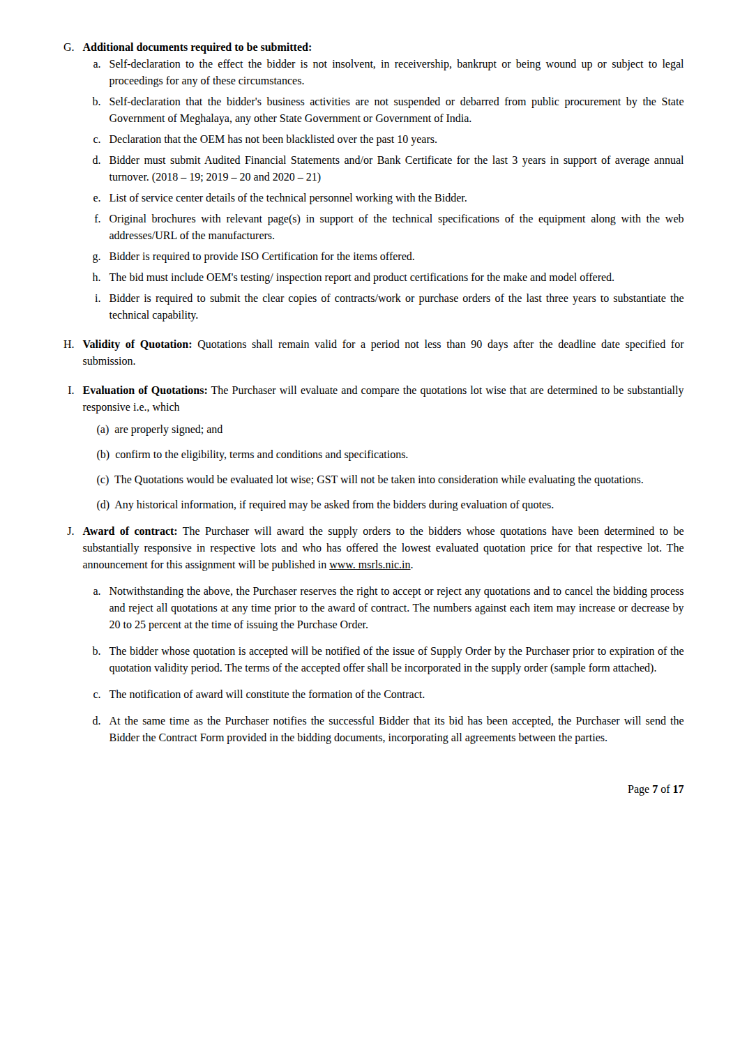Additional documents required to be submitted:
Self-declaration to the effect the bidder is not insolvent, in receivership, bankrupt or being wound up or subject to legal proceedings for any of these circumstances.
Self-declaration that the bidder's business activities are not suspended or debarred from public procurement by the State Government of Meghalaya, any other State Government or Government of India.
Declaration that the OEM has not been blacklisted over the past 10 years.
Bidder must submit Audited Financial Statements and/or Bank Certificate for the last 3 years in support of average annual turnover. (2018 – 19; 2019 – 20 and 2020 – 21)
List of service center details of the technical personnel working with the Bidder.
Original brochures with relevant page(s) in support of the technical specifications of the equipment along with the web addresses/URL of the manufacturers.
Bidder is required to provide ISO Certification for the items offered.
The bid must include OEM's testing/ inspection report and product certifications for the make and model offered.
Bidder is required to submit the clear copies of contracts/work or purchase orders of the last three years to substantiate the technical capability.
Validity of Quotation: Quotations shall remain valid for a period not less than 90 days after the deadline date specified for submission.
Evaluation of Quotations: The Purchaser will evaluate and compare the quotations lot wise that are determined to be substantially responsive i.e., which
(a) are properly signed; and
(b) confirm to the eligibility, terms and conditions and specifications.
(c) The Quotations would be evaluated lot wise; GST will not be taken into consideration while evaluating the quotations.
(d) Any historical information, if required may be asked from the bidders during evaluation of quotes.
Award of contract: The Purchaser will award the supply orders to the bidders whose quotations have been determined to be substantially responsive in respective lots and who has offered the lowest evaluated quotation price for that respective lot. The announcement for this assignment will be published in www. msrls.nic.in.
Notwithstanding the above, the Purchaser reserves the right to accept or reject any quotations and to cancel the bidding process and reject all quotations at any time prior to the award of contract. The numbers against each item may increase or decrease by 20 to 25 percent at the time of issuing the Purchase Order.
The bidder whose quotation is accepted will be notified of the issue of Supply Order by the Purchaser prior to expiration of the quotation validity period. The terms of the accepted offer shall be incorporated in the supply order (sample form attached).
The notification of award will constitute the formation of the Contract.
At the same time as the Purchaser notifies the successful Bidder that its bid has been accepted, the Purchaser will send the Bidder the Contract Form provided in the bidding documents, incorporating all agreements between the parties.
Page 7 of 17